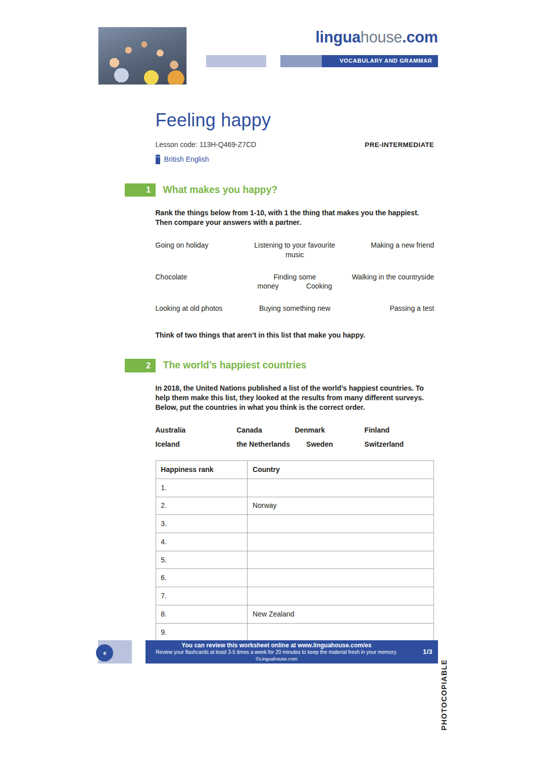lingua house.com
VOCABULARY AND GRAMMAR
Feeling happy
Lesson code: 113H-Q469-Z7CD
PRE-INTERMEDIATE
British English
1
What makes you happy?
Rank the things below from 1-10, with 1 the thing that makes you the happiest. Then compare your answers with a partner.
Going on holiday
Listening to your favourite music
Making a new friend
Chocolate
Finding some money Cooking
Walking in the countryside
Looking at old photos
Buying something new
Passing a test
Think of two things that aren’t in this list that make you happy.
2
The world’s happiest countries
In 2018, the United Nations published a list of the world’s happiest countries. To help them make this list, they looked at the results from many different surveys. Below, put the countries in what you think is the correct order.
Australia
Canada
Denmark
Finland
Iceland
the Netherlands
Sweden
Switzerland
| Happiness rank | Country |
| --- | --- |
| 1. | |
| 2. | Norway |
| 3. | |
| 4. | |
| 5. | |
| 6. | |
| 7. | |
| 8. | New Zealand |
| 9. | |
| 10. | |
You can review this worksheet online at www.linguahouse.com/ex
Review your flashcards at least 3-5 times a week for 20 minutes to keep the material fresh in your memory.
©Linguahouse.com
1/3
e
PHOTOCOPIABLE